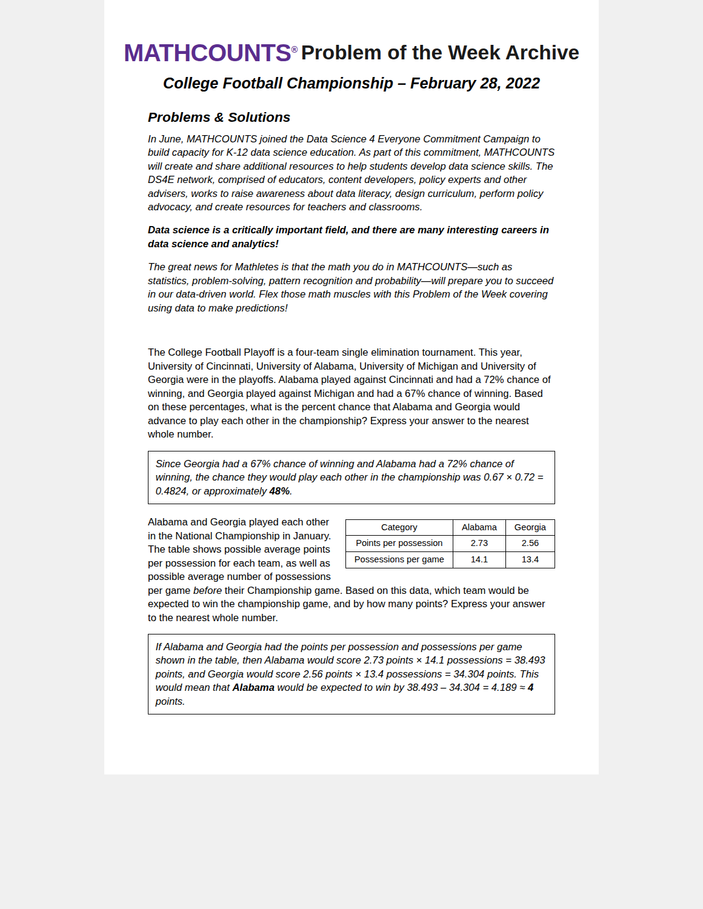MATHCOUNTS® Problem of the Week Archive
College Football Championship – February 28, 2022
Problems & Solutions
In June, MATHCOUNTS joined the Data Science 4 Everyone Commitment Campaign to build capacity for K-12 data science education. As part of this commitment, MATHCOUNTS will create and share additional resources to help students develop data science skills. The DS4E network, comprised of educators, content developers, policy experts and other advisers, works to raise awareness about data literacy, design curriculum, perform policy advocacy, and create resources for teachers and classrooms.
Data science is a critically important field, and there are many interesting careers in data science and analytics!
The great news for Mathletes is that the math you do in MATHCOUNTS—such as statistics, problem-solving, pattern recognition and probability—will prepare you to succeed in our data-driven world. Flex those math muscles with this Problem of the Week covering using data to make predictions!
The College Football Playoff is a four-team single elimination tournament. This year, University of Cincinnati, University of Alabama, University of Michigan and University of Georgia were in the playoffs. Alabama played against Cincinnati and had a 72% chance of winning, and Georgia played against Michigan and had a 67% chance of winning. Based on these percentages, what is the percent chance that Alabama and Georgia would advance to play each other in the championship? Express your answer to the nearest whole number.
Since Georgia had a 67% chance of winning and Alabama had a 72% chance of winning, the chance they would play each other in the championship was 0.67 × 0.72 = 0.4824, or approximately 48%.
| Category | Alabama | Georgia |
| --- | --- | --- |
| Points per possession | 2.73 | 2.56 |
| Possessions per game | 14.1 | 13.4 |
Alabama and Georgia played each other in the National Championship in January. The table shows possible average points per possession for each team, as well as possible average number of possessions per game before their Championship game. Based on this data, which team would be expected to win the championship game, and by how many points? Express your answer to the nearest whole number.
If Alabama and Georgia had the points per possession and possessions per game shown in the table, then Alabama would score 2.73 points × 14.1 possessions = 38.493 points, and Georgia would score 2.56 points × 13.4 possessions = 34.304 points. This would mean that Alabama would be expected to win by 38.493 – 34.304 = 4.189 ≈ 4 points.